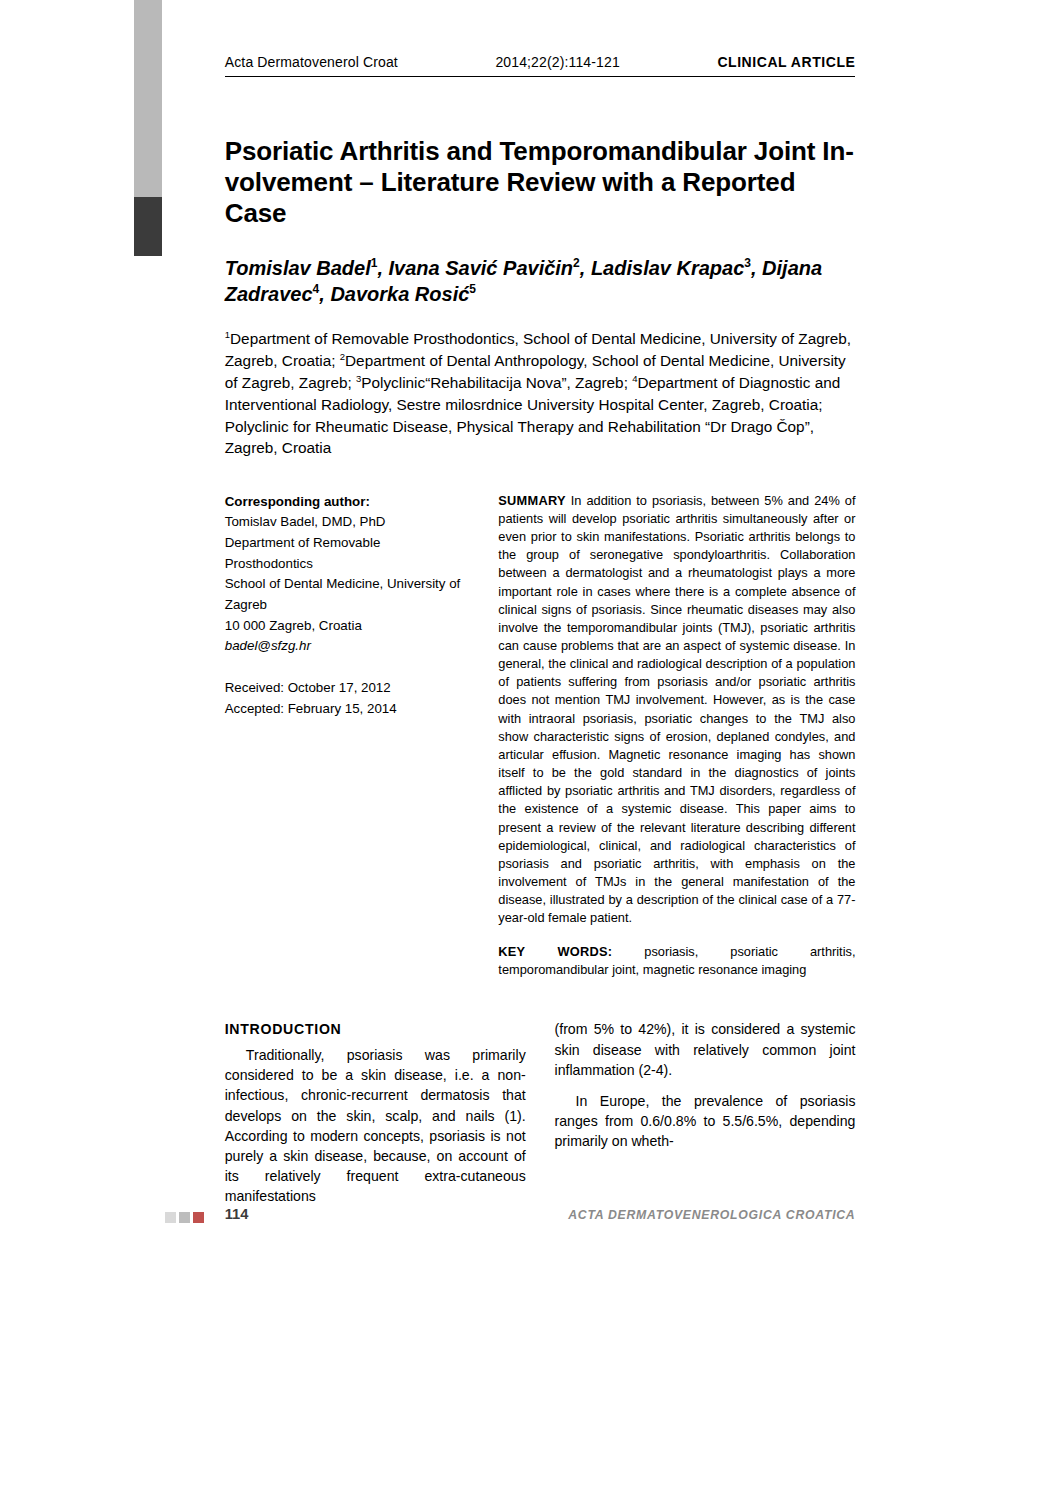Acta Dermatovenerol Croat
2014;22(2):114-121
CLINICAL ARTICLE
Psoriatic Arthritis and Temporomandibular Joint In­volvement – Literature Review with a Reported Case
Tomislav Badel1, Ivana Savić Pavičin2, Ladislav Krapac3, Dijana Zadravec4, Davorka Rosić5
1Department of Removable Prosthodontics, School of Dental Medicine, University of Zagreb, Zagreb, Croatia; 2Department of Dental Anthropology, School of Den­tal Medicine, University of Zagreb, Zagreb; 3Polyclinic“Rehabilitacija Nova”, Zagreb; 4Department of Diagnostic and Interventional Radiology, Sestre milosrdnice University Hospital Center, Zagreb, Croatia; Polyclinic for Rheumatic Disease, Physical Therapy and Rehabilitation “Dr Drago Čop”, Zagreb, Croatia
Corresponding author:
Tomislav Badel, DMD, PhD
Department of Removable Prosthodontics
School of Dental Medicine, University of Zagreb
10 000 Zagreb, Croatia
badel@sfzg.hr
Received: October 17, 2012
Accepted: February 15, 2014
SUMMARY In addition to psoriasis, between 5% and 24% of patients will develop psoriatic arthritis simultaneously after or even prior to skin manifestations. Psoriatic arthritis belongs to the group of serone­gative spondyloarthritis. Collaboration between a dermatologist and a rheumatologist plays a more important role in cases where there is a complete absence of clinical signs of psoriasis. Since rheumatic dis­eases may also involve the temporomandibular joints (TMJ), psoriatic arthritis can cause problems that are an aspect of systemic disease. In general, the clinical and radiological description of a population of patients suffering from psoriasis and/or psoriatic arthritis does not mention TMJ involvement. However, as is the case with intra­oral psoriasis, psoriatic changes to the TMJ also show characteristic signs of erosion, deplaned condyles, and articular effusion. Magnetic resonance imaging has shown itself to be the gold standard in the diagnostics of joints afflicted by psoriatic arthritis and TMJ disorders, regardless of the existence of a systemic disease. This paper aims to present a review of the relevant literature describing different epide­miological, clinical, and radiological characteristics of psoriasis and psoriatic arthritis, with emphasis on the involvement of TMJs in the general manifestation of the disease, illustrated by a description of the clinical case of a 77-year-old female patient.
KEY WORDS: psoriasis, psoriatic arthritis, temporomandibular joint, magnetic resonance imaging
INTRODUCTION
Traditionally, psoriasis was primarily considered to be a skin disease, i.e. a non-infectious, chronic-recur­rent dermatosis that develops on the skin, scalp, and nails (1). According to modern concepts, psoriasis is not purely a skin disease, because, on account of its relatively frequent extra-cutaneous manifestations
(from 5% to 42%), it is considered a systemic skin disease with relatively common joint inflammation (2-4).
In Europe, the prevalence of psoriasis ranges from 0.6/0.8% to 5.5/6.5%, depending primarily on wheth-
114
Acta Dermatovenerologica Croatica